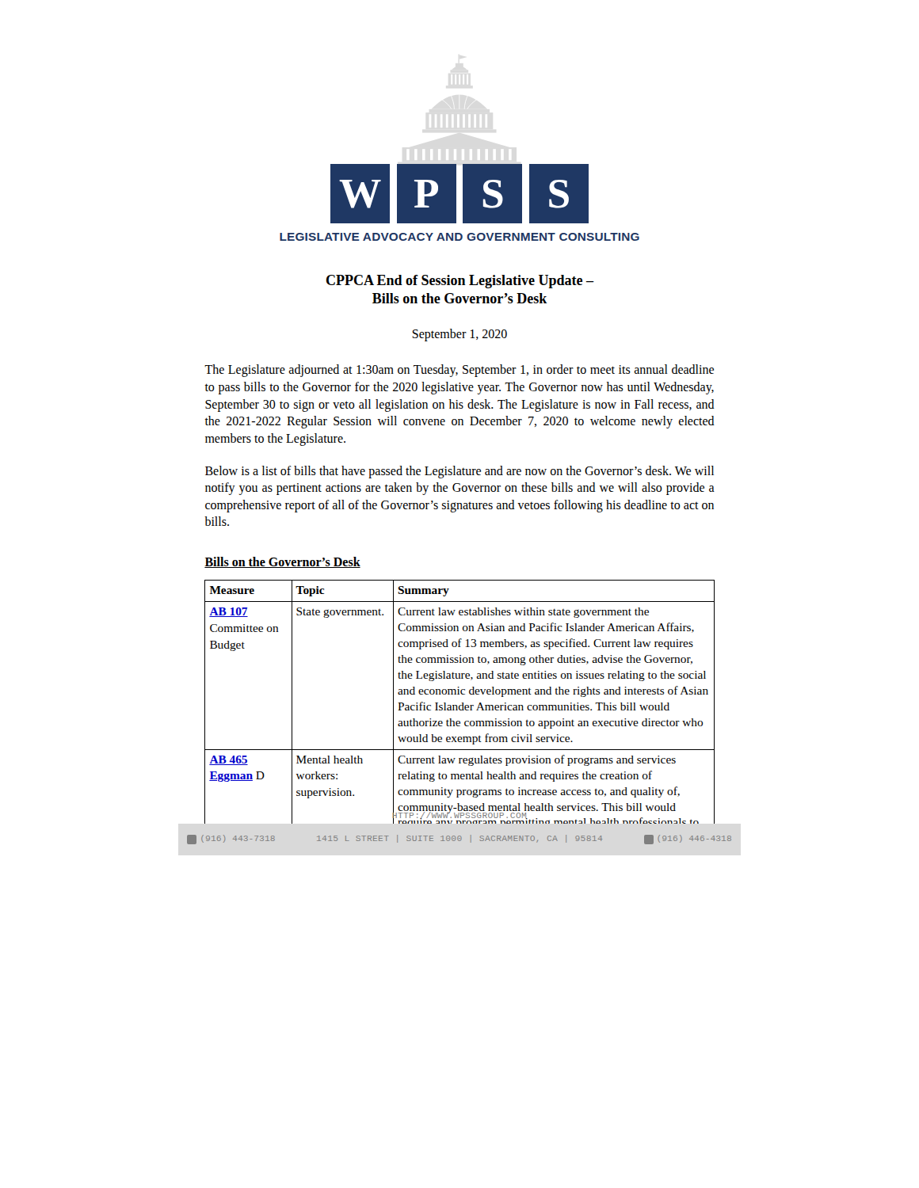W
P
S
S
LEGISLATIVE ADVOCACY AND GOVERNMENT CONSULTING
CPPCA End of Session Legislative Update –
Bills on the Governor’s Desk
September 1, 2020
The Legislature adjourned at 1:30am on Tuesday, September 1, in order to meet its annual deadline to pass bills to the Governor for the 2020 legislative year. The Governor now has until Wednesday, September 30 to sign or veto all legislation on his desk. The Legislature is now in Fall recess, and the 2021-2022 Regular Session will convene on December 7, 2020 to welcome newly elected members to the Legislature.
Below is a list of bills that have passed the Legislature and are now on the Governor’s desk. We will notify you as pertinent actions are taken by the Governor on these bills and we will also provide a comprehensive report of all of the Governor’s signatures and vetoes following his deadline to act on bills.
Bills on the Governor’s Desk
| Measure | Topic | Summary |
| --- | --- | --- |
| AB 107 Committee on Budget | State government. | Current law establishes within state government the Commission on Asian and Pacific Islander American Affairs, comprised of 13 members, as specified. Current law requires the commission to, among other duties, advise the Governor, the Legislature, and state entities on issues relating to the social and economic development and the rights and interests of Asian Pacific Islander American communities. This bill would authorize the commission to appoint an executive director who would be exempt from civil service. |
| AB 465 Eggman D | Mental health workers: supervision. | Current law regulates provision of programs and services relating to mental health and requires the creation of community programs to increase access to, and quality of, community-based mental health services. This bill would require any program permitting mental health professionals to respond to emergency mental health crisis calls in collaboration |
HTTP://WWW.WPSSGROUP.COM
(916) 443-7318
1415 L STREET | SUITE 1000 | SACRAMENTO, CA | 95814
(916) 446-4318